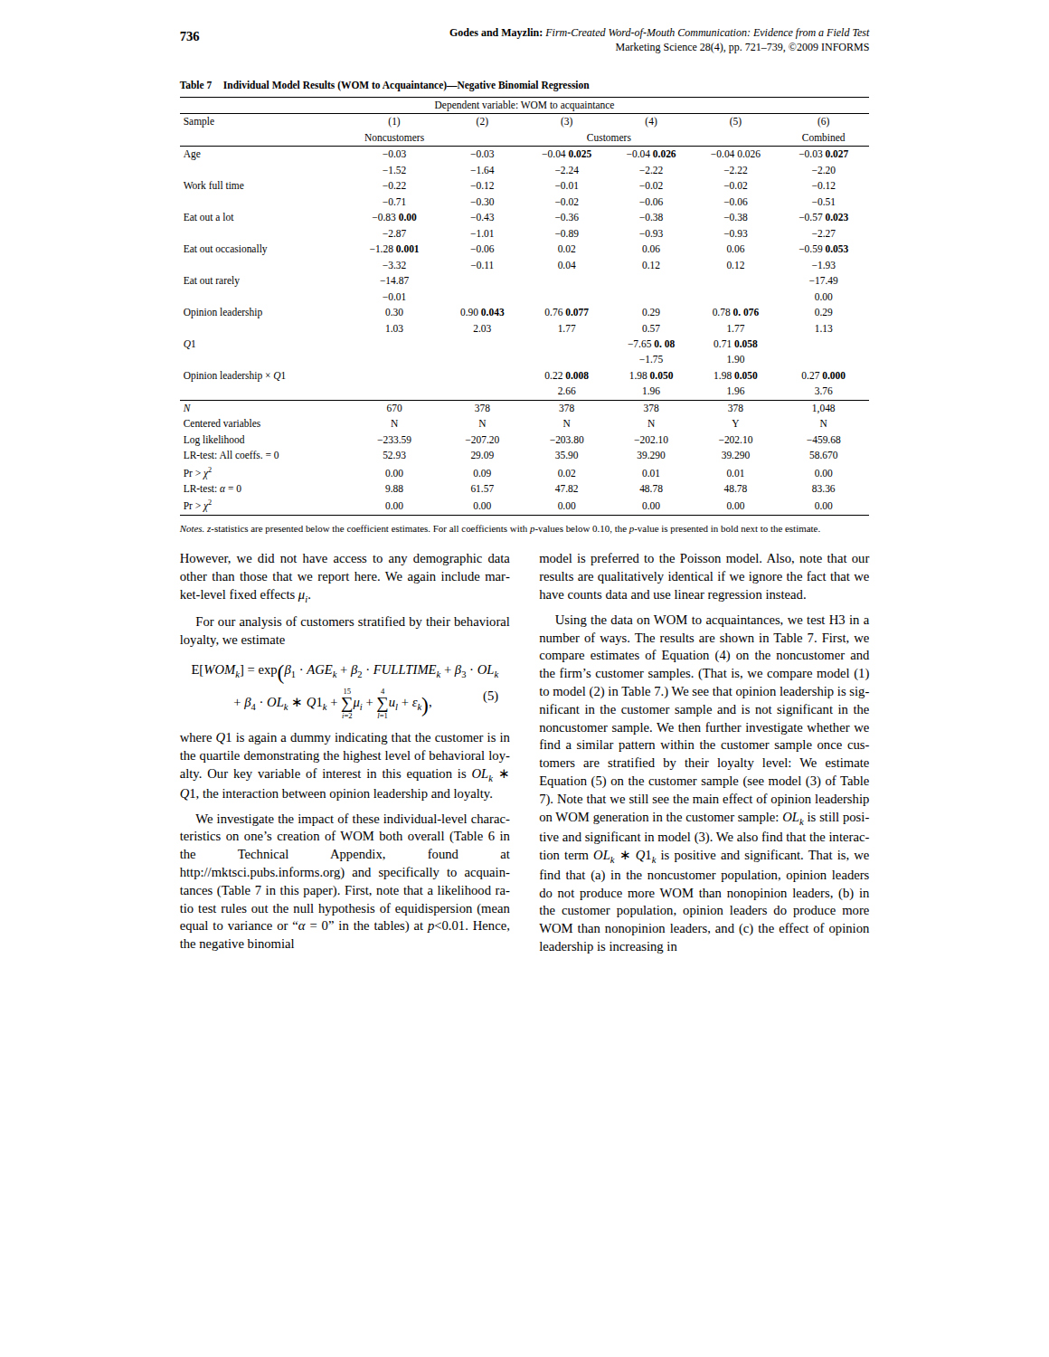736
Godes and Mayzlin: Firm-Created Word-of-Mouth Communication: Evidence from a Field Test
Marketing Science 28(4), pp. 721–739, ©2009 INFORMS
Table 7 Individual Model Results (WOM to Acquaintance)—Negative Binomial Regression
| Dependent variable: WOM to acquaintance |
| Sample | (1) | (2) | (3) | (4) | (5) | (6) |
| | Noncustomers | Customers | Combined |
| Age | −0.03 | −0.03 | −0.04 0.025 | −0.04 0.026 | −0.04 0.026 | −0.03 0.027 |
| | −1.52 | −1.64 | −2.24 | −2.22 | −2.22 | −2.20 |
| Work full time | −0.22 | −0.12 | −0.01 | −0.02 | −0.02 | −0.12 |
| | −0.71 | −0.30 | −0.02 | −0.06 | −0.06 | −0.51 |
| Eat out a lot | −0.83 0.00 | −0.43 | −0.36 | −0.38 | −0.38 | −0.57 0.023 |
| | −2.87 | −1.01 | −0.89 | −0.93 | −0.93 | −2.27 |
| Eat out occasionally | −1.28 0.001 | −0.06 | 0.02 | 0.06 | 0.06 | −0.59 0.053 |
| | −3.32 | −0.11 | 0.04 | 0.12 | 0.12 | −1.93 |
| Eat out rarely | −14.87 | | | | | −17.49 |
| | −0.01 | | | | | 0.00 |
| Opinion leadership | 0.30 | 0.90 0.043 | 0.76 0.077 | 0.29 | 0.78 0. 076 | 0.29 |
| | 1.03 | 2.03 | 1.77 | 0.57 | 1.77 | 1.13 |
| Q 1 | | | | −7.65 0. 08 | 0.71 0.058 | |
| | | | | −1.75 | 1.90 | |
| Opinion leadership × Q 1 | | | 0.22 0.008 | 1.98 0.050 | 1.98 0.050 | 0.27 0.000 |
| | | | 2.66 | 1.96 | 1.96 | 3.76 |
| N | 670 | 378 | 378 | 378 | 378 | 1,048 |
| Centered variables | N | N | N | N | Y | N |
| Log likelihood | −233.59 | −207.20 | −203.80 | −202.10 | −202.10 | −459.68 |
| LR-test: All coeffs. = 0 | 52.93 | 29.09 | 35.90 | 39.290 | 39.290 | 58.670 |
| Pr > χ 2 | 0.00 | 0.09 | 0.02 | 0.01 | 0.01 | 0.00 |
| LR-test: α = 0 | 9.88 | 61.57 | 47.82 | 48.78 | 48.78 | 83.36 |
| Pr > χ 2 | 0.00 | 0.00 | 0.00 | 0.00 | 0.00 | 0.00 |
Notes. z-statistics are presented below the coefficient estimates. For all coefficients with p-values below 0.10, the p-value is presented in bold next to the estimate.
However, we did not have access to any demographic data other than those that we report here. We again include market-level fixed effects μi.
For our analysis of customers stratified by their behavioral loyalty, we estimate
E[WOMk] = exp(β1 · AGEk + β2 · FULLTIMEk + β3 · OLk + β4 · OLk ∗ Q1k + 15∑i=2 μi + 4∑l=1 ul + εk), (5)
where Q1 is again a dummy indicating that the customer is in the quartile demonstrating the highest level of behavioral loyalty. Our key variable of interest in this equation is OLk ∗ Q1, the interaction between opinion leadership and loyalty.
We investigate the impact of these individual-level characteristics on one’s creation of WOM both overall (Table 6 in the Technical Appendix, found at http://mktsci.pubs.informs.org) and specifically to acquaintances (Table 7 in this paper). First, note that a likelihood ratio test rules out the null hypothesis of equidispersion (mean equal to variance or “α = 0” in the tables) at p<0.01. Hence, the negative binomial
model is preferred to the Poisson model. Also, note that our results are qualitatively identical if we ignore the fact that we have counts data and use linear regression instead.
Using the data on WOM to acquaintances, we test H3 in a number of ways. The results are shown in Table 7. First, we compare estimates of Equation (4) on the noncustomer and the firm’s customer samples. (That is, we compare model (1) to model (2) in Table 7.) We see that opinion leadership is significant in the customer sample and is not significant in the noncustomer sample. We then further investigate whether we find a similar pattern within the customer sample once customers are stratified by their loyalty level: We estimate Equation (5) on the customer sample (see model (3) of Table 7). Note that we still see the main effect of opinion leadership on WOM generation in the customer sample: OLk is still positive and significant in model (3). We also find that the interaction term OLk ∗ Q1k is positive and significant. That is, we find that (a) in the noncustomer population, opinion leaders do not produce more WOM than nonopinion leaders, (b) in the customer population, opinion leaders do produce more WOM than nonopinion leaders, and (c) the effect of opinion leadership is increasing in